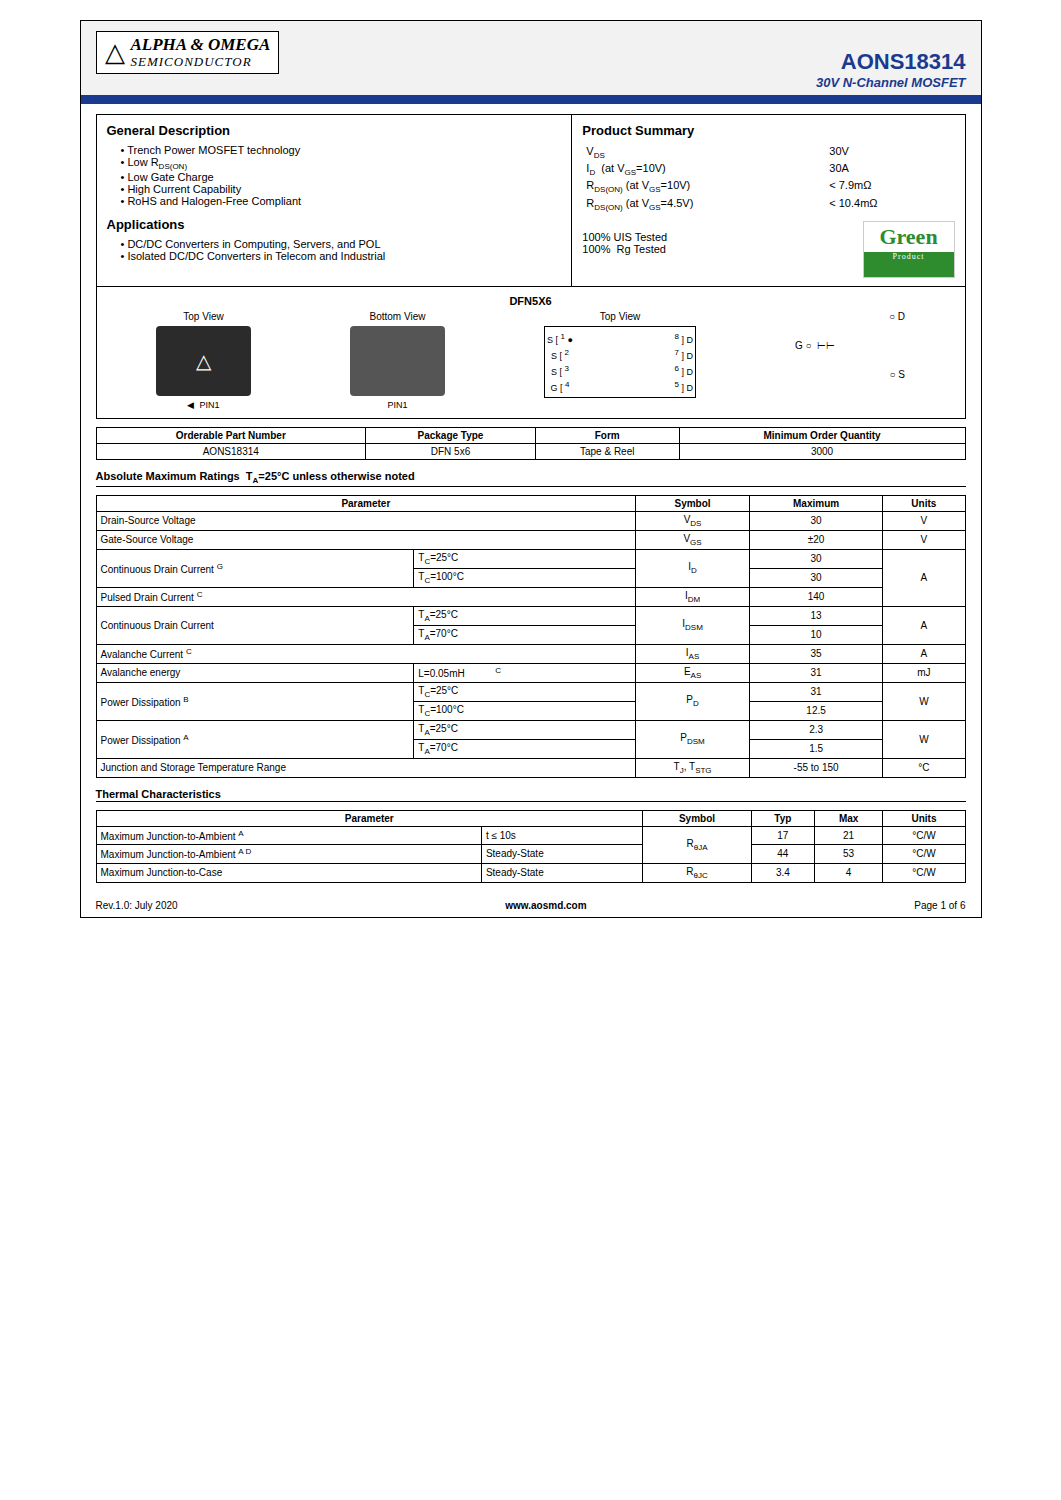△
ALPHA & OMEGA
SEMICONDUCTOR
AONS18314
30V N-Channel MOSFET
General Description
Trench Power MOSFET technology
Low RDS(ON)
Low Gate Charge
High Current Capability
RoHS and Halogen-Free Compliant
Applications
DC/DC Converters in Computing, Servers, and POL
Isolated DC/DC Converters in Telecom and Industrial
Product Summary
| V DS | 30V |
| I D (at V GS =10V) | 30A |
| R DS(ON) (at V GS =10V) | < 7.9mΩ |
| R DS(ON) (at V GS =4.5V) | < 10.4mΩ |
Green
Product
100% UIS Tested
100% Rg Tested
DFN5X6
Top View
△
◀ PIN1
Bottom View
PIN1
Top View
S [ 1 ●
S [ 2
S [ 3
G [ 4
8 ] D
7 ] D
6 ] D
5 ] D
○ D
G ○ ⊢⊢
○ S
| Orderable Part Number | Package Type | Form | Minimum Order Quantity |
| --- | --- | --- | --- |
| AONS18314 | DFN 5x6 | Tape & Reel | 3000 |
Absolute Maximum Ratings TA=25°C unless otherwise noted
| Parameter | Symbol | Maximum | Units |
| --- | --- | --- | --- |
| Drain-Source Voltage | V DS | 30 | V |
| Gate-Source Voltage | V GS | ±20 | V |
| Continuous Drain Current G | T C =25°C | I D | 30 | A |
| T C =100°C | 30 |
| Pulsed Drain Current C | I DM | 140 |
| Continuous Drain Current | T A =25°C | I DSM | 13 | A |
| T A =70°C | 10 |
| Avalanche Current C | I AS | 35 | A |
| Avalanche energy | L=0.05mH C | E AS | 31 | mJ |
| Power Dissipation B | T C =25°C | P D | 31 | W |
| T C =100°C | 12.5 |
| Power Dissipation A | T A =25°C | P DSM | 2.3 | W |
| T A =70°C | 1.5 |
| Junction and Storage Temperature Range | T J , T STG | -55 to 150 | °C |
Thermal Characteristics
| Parameter | Symbol | Typ | Max | Units |
| --- | --- | --- | --- | --- |
| Maximum Junction-to-Ambient A | t ≤ 10s | R θJA | 17 | 21 | °C/W |
| Maximum Junction-to-Ambient A D | Steady-State | 44 | 53 | °C/W |
| Maximum Junction-to-Case | Steady-State | R θJC | 3.4 | 4 | °C/W |
Rev.1.0: July 2020
www.aosmd.com
Page 1 of 6